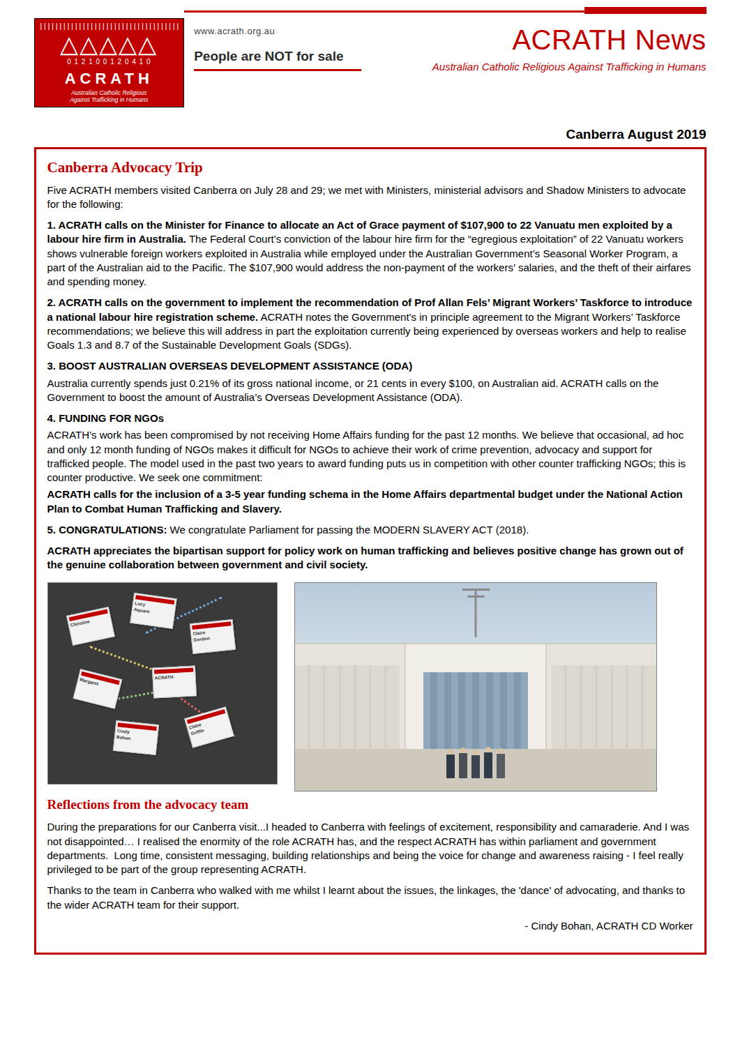||||||||||||||||||||||||||||||||||||
△△△△△
0 1 2 1 0 0 1 2 0 4 1 0
ACRATH
Australian Catholic Religious
Against Trafficking in Humans
www.acrath.org.au
People are NOT for sale
ACRATH News
Australian Catholic Religious Against Trafficking in Humans
Canberra August 2019
Canberra Advocacy Trip
Five ACRATH members visited Canberra on July 28 and 29; we met with Ministers, ministerial advisors and Shadow Ministers to advocate for the following:
1. ACRATH calls on the Minister for Finance to allocate an Act of Grace payment of $107,900 to 22 Vanuatu men exploited by a labour hire firm in Australia. The Federal Court’s conviction of the labour hire firm for the “egregious exploitation” of 22 Vanuatu workers shows vulnerable foreign workers exploited in Australia while employed under the Australian Government’s Seasonal Worker Program, a part of the Australian aid to the Pacific. The $107,900 would address the non-payment of the workers’ salaries, and the theft of their airfares and spending money.
2. ACRATH calls on the government to implement the recommendation of Prof Allan Fels’ Migrant Workers’ Taskforce to introduce a national labour hire registration scheme. ACRATH notes the Government’s in principle agreement to the Migrant Workers’ Taskforce recommendations; we believe this will address in part the exploitation currently being experienced by overseas workers and help to realise Goals 1.3 and 8.7 of the Sustainable Development Goals (SDGs).
3. BOOST AUSTRALIAN OVERSEAS DEVELOPMENT ASSISTANCE (ODA)
Australia currently spends just 0.21% of its gross national income, or 21 cents in every $100, on Australian aid. ACRATH calls on the Government to boost the amount of Australia’s Overseas Development Assistance (ODA).
4. FUNDING FOR NGOs
ACRATH’s work has been compromised by not receiving Home Affairs funding for the past 12 months. We believe that occasional, ad hoc and only 12 month funding of NGOs makes it difficult for NGOs to achieve their work of crime prevention, advocacy and support for trafficked people. The model used in the past two years to award funding puts us in competition with other counter trafficking NGOs; this is counter productive. We seek one commitment:
ACRATH calls for the inclusion of a 3-5 year funding schema in the Home Affairs departmental budget under the National Action Plan to Combat Human Trafficking and Slavery.
5. CONGRATULATIONS: We congratulate Parliament for passing the MODERN SLAVERY ACT (2018).
ACRATH appreciates the bipartisan support for policy work on human trafficking and believes positive change has grown out of the genuine collaboration between government and civil society.
Christine
Lucy
Aquaro
Claire
Gordon
Margaret
ACRATH
Cindy
Bohan
Claire
Griffin
Reflections from the advocacy team
During the preparations for our Canberra visit...I headed to Canberra with feelings of excitement, responsibility and camaraderie. And I was not disappointed… I realised the enormity of the role ACRATH has, and the respect ACRATH has within parliament and government departments. Long time, consistent messaging, building relationships and being the voice for change and awareness raising - I feel really privileged to be part of the group representing ACRATH.
Thanks to the team in Canberra who walked with me whilst I learnt about the issues, the linkages, the 'dance' of advocating, and thanks to the wider ACRATH team for their support.
- Cindy Bohan, ACRATH CD Worker